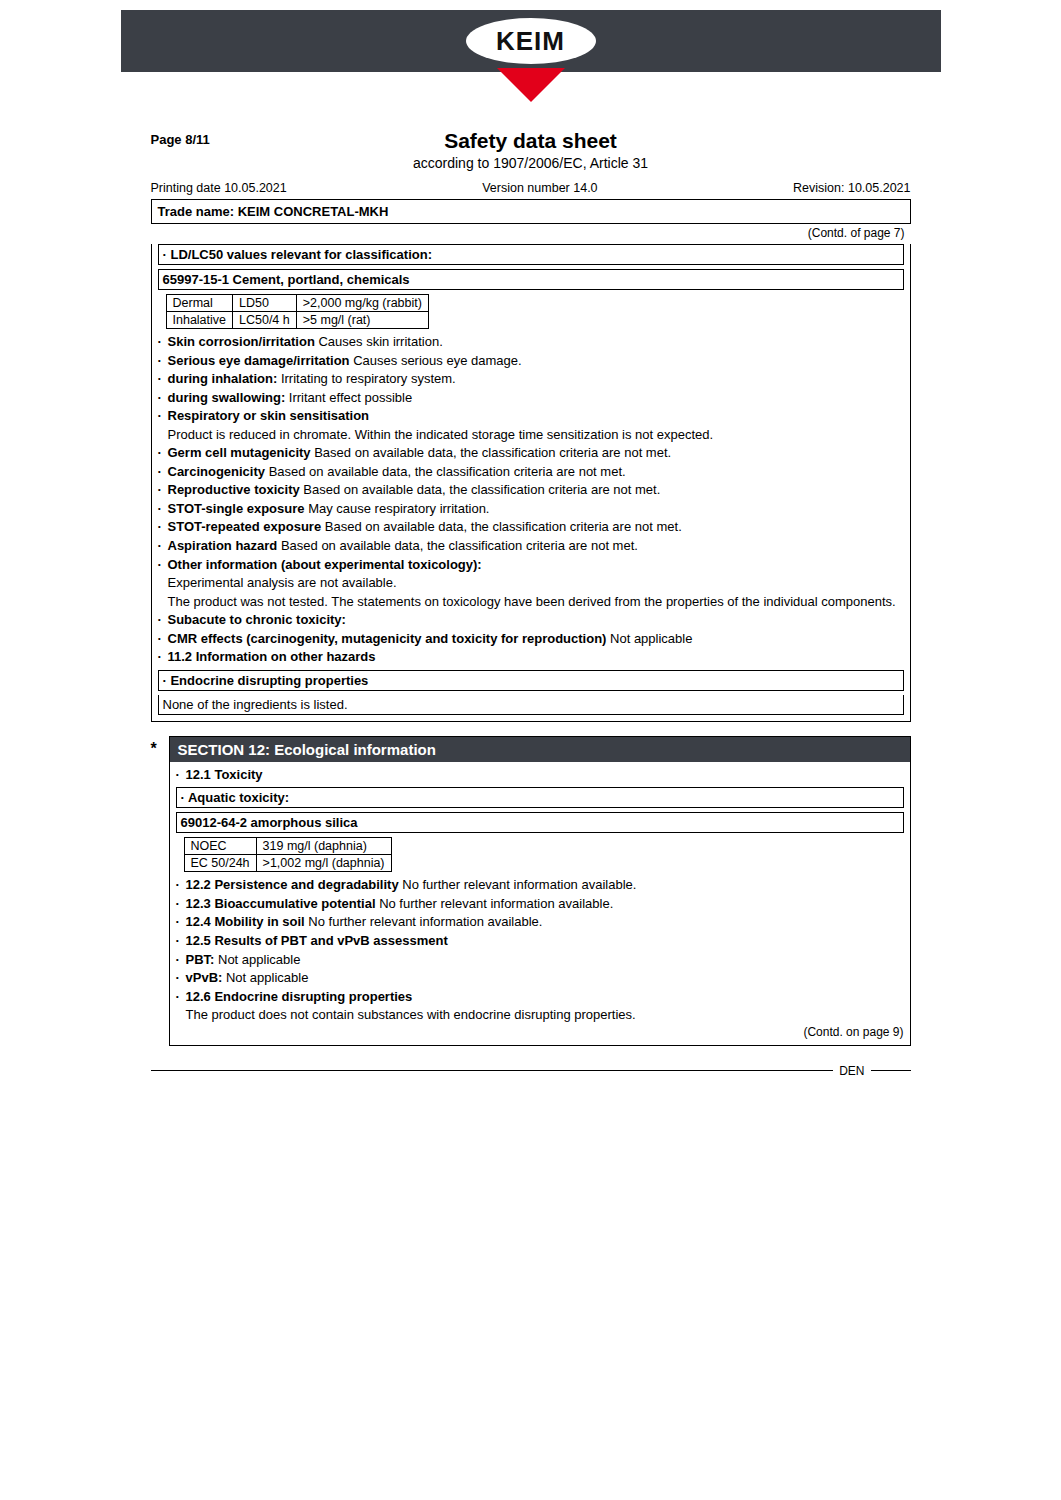KEIM
Page 8/11
Safety data sheet
according to 1907/2006/EC, Article 31
Printing date 10.05.2021 Version number 14.0 Revision: 10.05.2021
Trade name: KEIM CONCRETAL-MKH
(Contd. of page 7)
· LD/LC50 values relevant for classification:
65997-15-1 Cement, portland, chemicals
| Dermal | LD50 | >2,000 mg/kg (rabbit) |
| Inhalative | LC50/4 h | >5 mg/l (rat) |
Skin corrosion/irritation Causes skin irritation.
Serious eye damage/irritation Causes serious eye damage.
during inhalation: Irritating to respiratory system.
during swallowing: Irritant effect possible
Respiratory or skin sensitisation
Product is reduced in chromate. Within the indicated storage time sensitization is not expected.
Germ cell mutagenicity Based on available data, the classification criteria are not met.
Carcinogenicity Based on available data, the classification criteria are not met.
Reproductive toxicity Based on available data, the classification criteria are not met.
STOT-single exposure May cause respiratory irritation.
STOT-repeated exposure Based on available data, the classification criteria are not met.
Aspiration hazard Based on available data, the classification criteria are not met.
Other information (about experimental toxicology):
Experimental analysis are not available.
The product was not tested. The statements on toxicology have been derived from the properties of the individual components.
Subacute to chronic toxicity:
CMR effects (carcinogenity, mutagenicity and toxicity for reproduction) Not applicable
11.2 Information on other hazards
· Endocrine disrupting properties
None of the ingredients is listed.
*
SECTION 12: Ecological information
12.1 Toxicity
· Aquatic toxicity:
69012-64-2 amorphous silica
| NOEC | 319 mg/l (daphnia) |
| EC 50/24h | >1,002 mg/l (daphnia) |
12.2 Persistence and degradability No further relevant information available.
12.3 Bioaccumulative potential No further relevant information available.
12.4 Mobility in soil No further relevant information available.
12.5 Results of PBT and vPvB assessment
PBT: Not applicable
vPvB: Not applicable
12.6 Endocrine disrupting properties
The product does not contain substances with endocrine disrupting properties.
(Contd. on page 9)
DEN